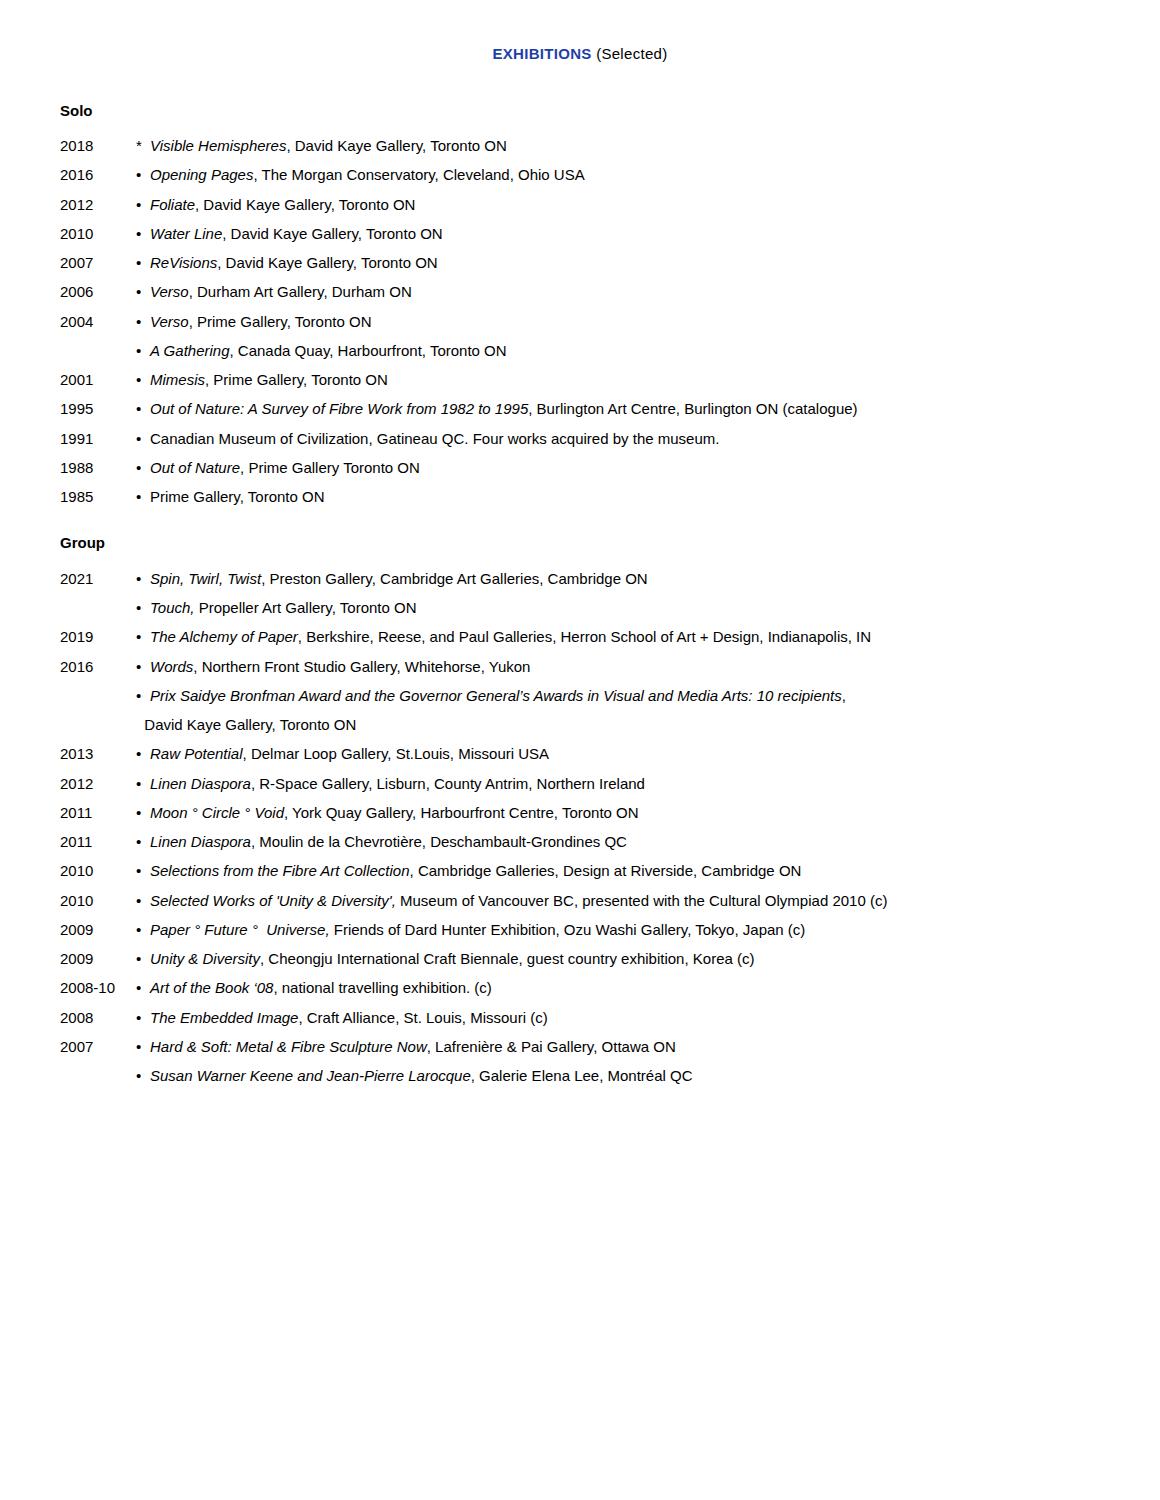EXHIBITIONS (Selected)
Solo
| 2018 | * Visible Hemispheres , David Kaye Gallery, Toronto ON |
| 2016 | • Opening Pages , The Morgan Conservatory, Cleveland, Ohio USA |
| 2012 | • Foliate , David Kaye Gallery, Toronto ON |
| 2010 | • Water Line , David Kaye Gallery, Toronto ON |
| 2007 | • ReVisions , David Kaye Gallery, Toronto ON |
| 2006 | • Verso , Durham Art Gallery, Durham ON |
| 2004 | • Verso , Prime Gallery, Toronto ON |
| | • A Gathering , Canada Quay, Harbourfront, Toronto ON |
| 2001 | • Mimesis , Prime Gallery, Toronto ON |
| 1995 | • Out of Nature: A Survey of Fibre Work from 1982 to 1995 , Burlington Art Centre, Burlington ON (catalogue) |
| 1991 | • Canadian Museum of Civilization, Gatineau QC. Four works acquired by the museum. |
| 1988 | • Out of Nature , Prime Gallery Toronto ON |
| 1985 | • Prime Gallery, Toronto ON |
Group
| 2021 | • Spin, Twirl, Twist , Preston Gallery, Cambridge Art Galleries, Cambridge ON |
| | • Touch, Propeller Art Gallery, Toronto ON |
| 2019 | • The Alchemy of Paper , Berkshire, Reese, and Paul Galleries, Herron School of Art + Design, Indianapolis, IN |
| 2016 | • Words , Northern Front Studio Gallery, Whitehorse, Yukon |
| | • Prix Saidye Bronfman Award and the Governor General’s Awards in Visual and Media Arts: 10 recipients , David Kaye Gallery, Toronto ON |
| 2013 | • Raw Potential , Delmar Loop Gallery, St.Louis, Missouri USA |
| 2012 | • Linen Diaspora , R-Space Gallery, Lisburn, County Antrim, Northern Ireland |
| 2011 | • Moon ° Circle ° Void , York Quay Gallery, Harbourfront Centre, Toronto ON |
| 2011 | • Linen Diaspora , Moulin de la Chevrotière, Deschambault-Grondines QC |
| 2010 | • Selections from the Fibre Art Collection , Cambridge Galleries, Design at Riverside, Cambridge ON |
| 2010 | • Selected Works of 'Unity & Diversity', Museum of Vancouver BC, presented with the Cultural Olympiad 2010 (c) |
| 2009 | • Paper ° Future ° Universe, Friends of Dard Hunter Exhibition, Ozu Washi Gallery, Tokyo, Japan (c) |
| 2009 | • Unity & Diversity , Cheongju International Craft Biennale, guest country exhibition, Korea (c) |
| 2008-10 | • Art of the Book ‘08 , national travelling exhibition. (c) |
| 2008 | • The Embedded Image , Craft Alliance, St. Louis, Missouri (c) |
| 2007 | • Hard & Soft: Metal & Fibre Sculpture Now , Lafrenière & Pai Gallery, Ottawa ON |
| | • Susan Warner Keene and Jean-Pierre Larocque , Galerie Elena Lee, Montréal QC |